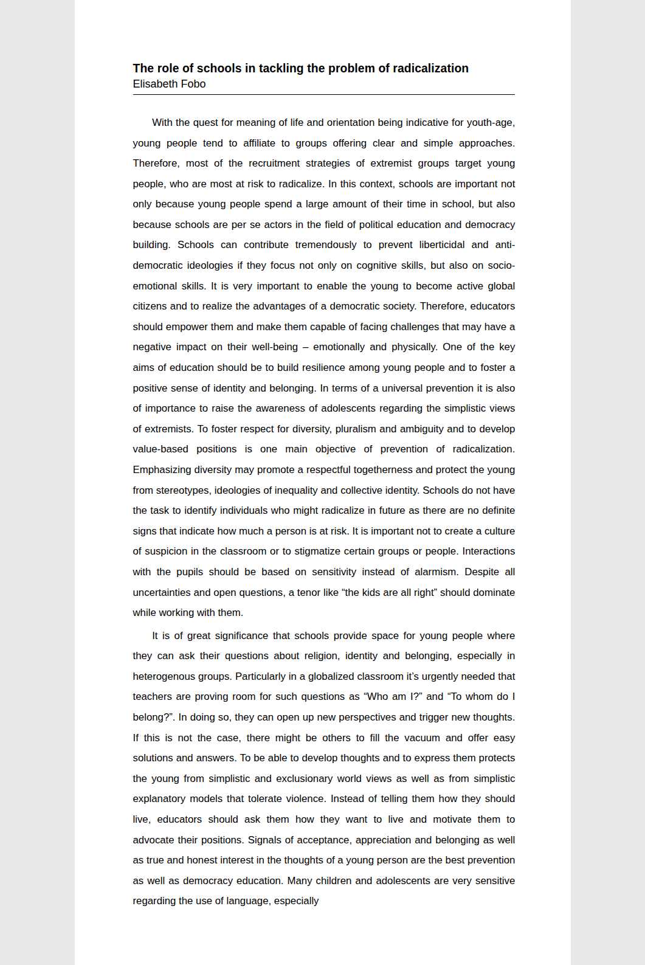The role of schools in tackling the problem of radicalization
Elisabeth Fobo
With the quest for meaning of life and orientation being indicative for youth-age, young people tend to affiliate to groups offering clear and simple approaches. Therefore, most of the recruitment strategies of extremist groups target young people, who are most at risk to radicalize. In this context, schools are important not only because young people spend a large amount of their time in school, but also because schools are per se actors in the field of political education and democracy building. Schools can contribute tremendously to prevent liberticidal and anti-democratic ideologies if they focus not only on cognitive skills, but also on socio-emotional skills. It is very important to enable the young to become active global citizens and to realize the advantages of a democratic society. Therefore, educators should empower them and make them capable of facing challenges that may have a negative impact on their well-being – emotionally and physically. One of the key aims of education should be to build resilience among young people and to foster a positive sense of identity and belonging. In terms of a universal prevention it is also of importance to raise the awareness of adolescents regarding the simplistic views of extremists. To foster respect for diversity, pluralism and ambiguity and to develop value-based positions is one main objective of prevention of radicalization. Emphasizing diversity may promote a respectful togetherness and protect the young from stereotypes, ideologies of inequality and collective identity. Schools do not have the task to identify individuals who might radicalize in future as there are no definite signs that indicate how much a person is at risk. It is important not to create a culture of suspicion in the classroom or to stigmatize certain groups or people. Interactions with the pupils should be based on sensitivity instead of alarmism. Despite all uncertainties and open questions, a tenor like “the kids are all right” should dominate while working with them.
It is of great significance that schools provide space for young people where they can ask their questions about religion, identity and belonging, especially in heterogenous groups. Particularly in a globalized classroom it’s urgently needed that teachers are proving room for such questions as “Who am I?” and “To whom do I belong?”. In doing so, they can open up new perspectives and trigger new thoughts. If this is not the case, there might be others to fill the vacuum and offer easy solutions and answers. To be able to develop thoughts and to express them protects the young from simplistic and exclusionary world views as well as from simplistic explanatory models that tolerate violence. Instead of telling them how they should live, educators should ask them how they want to live and motivate them to advocate their positions. Signals of acceptance, appreciation and belonging as well as true and honest interest in the thoughts of a young person are the best prevention as well as democracy education. Many children and adolescents are very sensitive regarding the use of language, especially